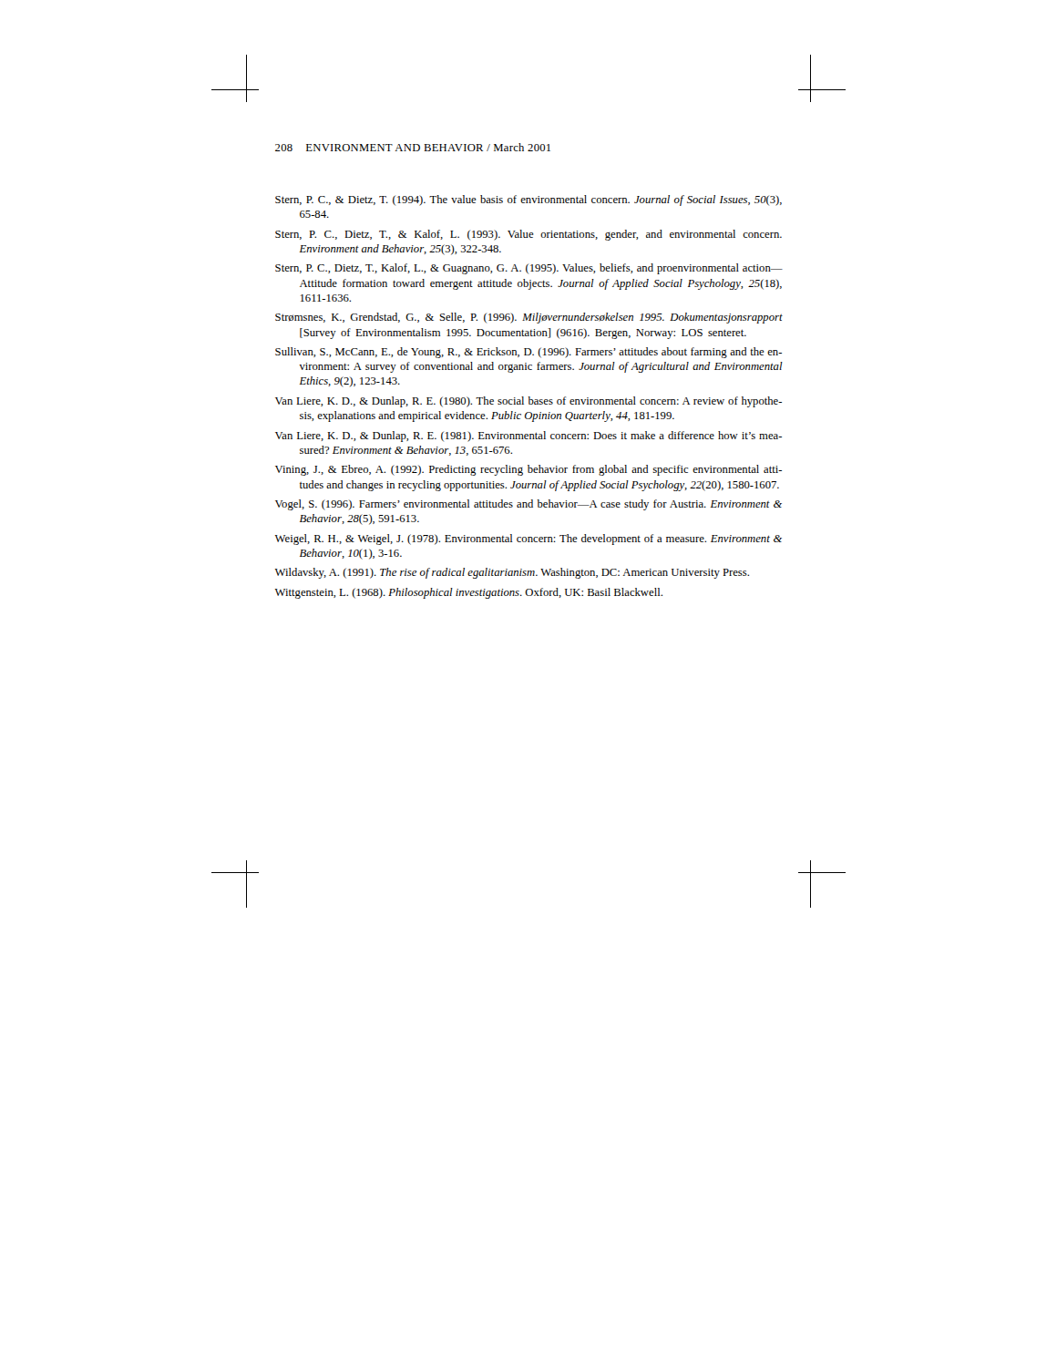208 ENVIRONMENT AND BEHAVIOR / March 2001
Stern, P. C., & Dietz, T. (1994). The value basis of environmental concern. Journal of Social Issues, 50(3), 65-84.
Stern, P. C., Dietz, T., & Kalof, L. (1993). Value orientations, gender, and environmental concern. Environment and Behavior, 25(3), 322-348.
Stern, P. C., Dietz, T., Kalof, L., & Guagnano, G. A. (1995). Values, beliefs, and proenvironmental action—Attitude formation toward emergent attitude objects. Journal of Applied Social Psychology, 25(18), 1611-1636.
Strømsnes, K., Grendstad, G., & Selle, P. (1996). Miljøvernundersøkelsen 1995. Dokumentasjonsrapport [Survey of Environmentalism 1995. Documentation] (9616). Bergen, Norway: LOS senteret.
Sullivan, S., McCann, E., de Young, R., & Erickson, D. (1996). Farmers’ attitudes about farming and the environment: A survey of conventional and organic farmers. Journal of Agricultural and Environmental Ethics, 9(2), 123-143.
Van Liere, K. D., & Dunlap, R. E. (1980). The social bases of environmental concern: A review of hypothesis, explanations and empirical evidence. Public Opinion Quarterly, 44, 181-199.
Van Liere, K. D., & Dunlap, R. E. (1981). Environmental concern: Does it make a difference how it’s measured? Environment & Behavior, 13, 651-676.
Vining, J., & Ebreo, A. (1992). Predicting recycling behavior from global and specific environmental attitudes and changes in recycling opportunities. Journal of Applied Social Psychology, 22(20), 1580-1607.
Vogel, S. (1996). Farmers’ environmental attitudes and behavior—A case study for Austria. Environment & Behavior, 28(5), 591-613.
Weigel, R. H., & Weigel, J. (1978). Environmental concern: The development of a measure. Environment & Behavior, 10(1), 3-16.
Wildavsky, A. (1991). The rise of radical egalitarianism. Washington, DC: American University Press.
Wittgenstein, L. (1968). Philosophical investigations. Oxford, UK: Basil Blackwell.